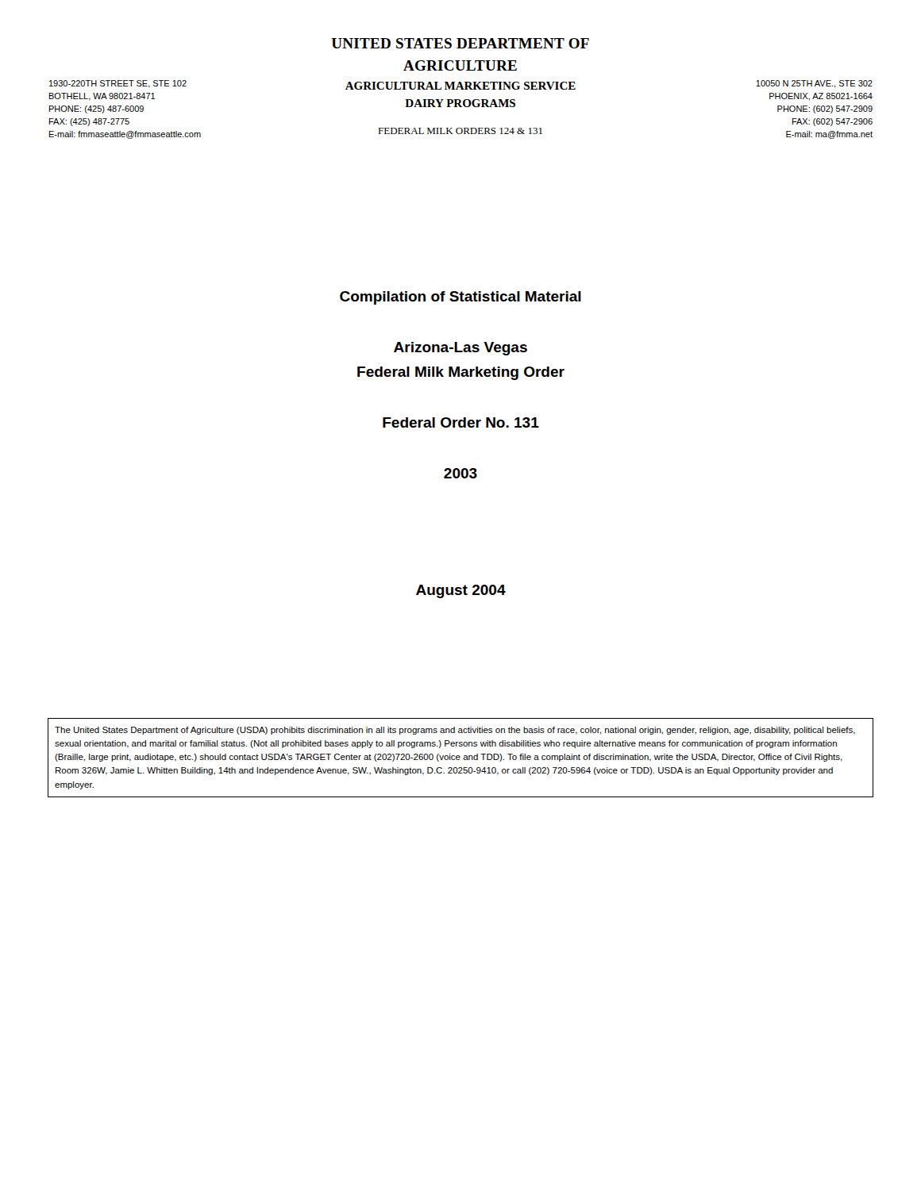| | UNITED STATES DEPARTMENT OF AGRICULTURE | |
| 1930-220TH STREET SE, STE 102 BOTHELL, WA 98021-8471 PHONE: (425) 487-6009 FAX: (425) 487-2775 E-mail: fmmaseattle@fmmaseattle.com | AGRICULTURAL MARKETING SERVICE DAIRY PROGRAMS FEDERAL MILK ORDERS 124 & 131 | 10050 N 25TH AVE., STE 302 PHOENIX, AZ 85021-1664 PHONE: (602) 547-2909 FAX: (602) 547-2906 E-mail: ma@fmma.net |
Compilation of Statistical Material
Arizona-Las Vegas
Federal Milk Marketing Order
Federal Order No. 131
2003
August 2004
The United States Department of Agriculture (USDA) prohibits discrimination in all its programs and activities on the basis of race, color, national origin, gender, religion, age, disability, political beliefs, sexual orientation, and marital or familial status. (Not all prohibited bases apply to all programs.) Persons with disabilities who require alternative means for communication of program information (Braille, large print, audiotape, etc.) should contact USDA's TARGET Center at (202)720-2600 (voice and TDD). To file a complaint of discrimination, write the USDA, Director, Office of Civil Rights, Room 326W, Jamie L. Whitten Building, 14th and Independence Avenue, SW., Washington, D.C. 20250-9410, or call (202) 720-5964 (voice or TDD). USDA is an Equal Opportunity provider and employer.